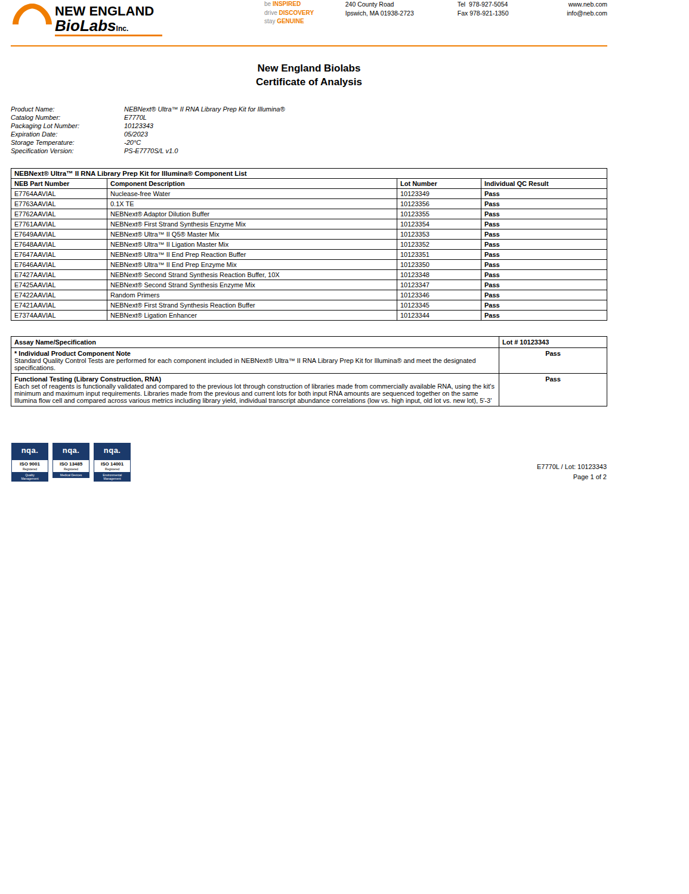| | be INSPIRED drive DISCOVERY stay GENUINE | 240 County Road Ipswich, MA 01938-2723 | Tel 978-927-5054 Fax 978-921-1350 | www.neb.com info@neb.com |
New England Biolabs
Certificate of Analysis
| Product Name: | NEBNext® Ultra™ II RNA Library Prep Kit for Illumina® |
| Catalog Number: | E7770L |
| Packaging Lot Number: | 10123343 |
| Expiration Date: | 05/2023 |
| Storage Temperature: | -20°C |
| Specification Version: | PS-E7770S/L v1.0 |
| NEBNext® Ultra™ II RNA Library Prep Kit for Illumina® Component List |
| --- |
| NEB Part Number | Component Description | Lot Number | Individual QC Result |
| E7764AAVIAL | Nuclease-free Water | 10123349 | Pass |
| E7763AAVIAL | 0.1X TE | 10123356 | Pass |
| E7762AAVIAL | NEBNext® Adaptor Dilution Buffer | 10123355 | Pass |
| E7761AAVIAL | NEBNext® First Strand Synthesis Enzyme Mix | 10123354 | Pass |
| E7649AAVIAL | NEBNext® Ultra™ II Q5® Master Mix | 10123353 | Pass |
| E7648AAVIAL | NEBNext® Ultra™ II Ligation Master Mix | 10123352 | Pass |
| E7647AAVIAL | NEBNext® Ultra™ II End Prep Reaction Buffer | 10123351 | Pass |
| E7646AAVIAL | NEBNext® Ultra™ II End Prep Enzyme Mix | 10123350 | Pass |
| E7427AAVIAL | NEBNext® Second Strand Synthesis Reaction Buffer, 10X | 10123348 | Pass |
| E7425AAVIAL | NEBNext® Second Strand Synthesis Enzyme Mix | 10123347 | Pass |
| E7422AAVIAL | Random Primers | 10123346 | Pass |
| E7421AAVIAL | NEBNext® First Strand Synthesis Reaction Buffer | 10123345 | Pass |
| E7374AAVIAL | NEBNext® Ligation Enhancer | 10123344 | Pass |
| Assay Name/Specification | Lot # 10123343 |
| --- | --- |
| * Individual Product Component Note Standard Quality Control Tests are performed for each component included in NEBNext® Ultra™ II RNA Library Prep Kit for Illumina® and meet the designated specifications. | Pass |
| Functional Testing (Library Construction, RNA) Each set of reagents is functionally validated and compared to the previous lot through construction of libraries made from commercially available RNA, using the kit's minimum and maximum input requirements. Libraries made from the previous and current lots for both input RNA amounts are sequenced together on the same Illumina flow cell and compared across various metrics including library yield, individual transcript abundance correlations (low vs. high input, old lot vs. new lot), 5'-3' | Pass |
| nqa. ISO 9001 Registered Quality Management nqa. ISO 13485 Registered Medical Devices nqa. ISO 14001 Registered Environmental Management | E7770L / Lot: 10123343 Page 1 of 2 |